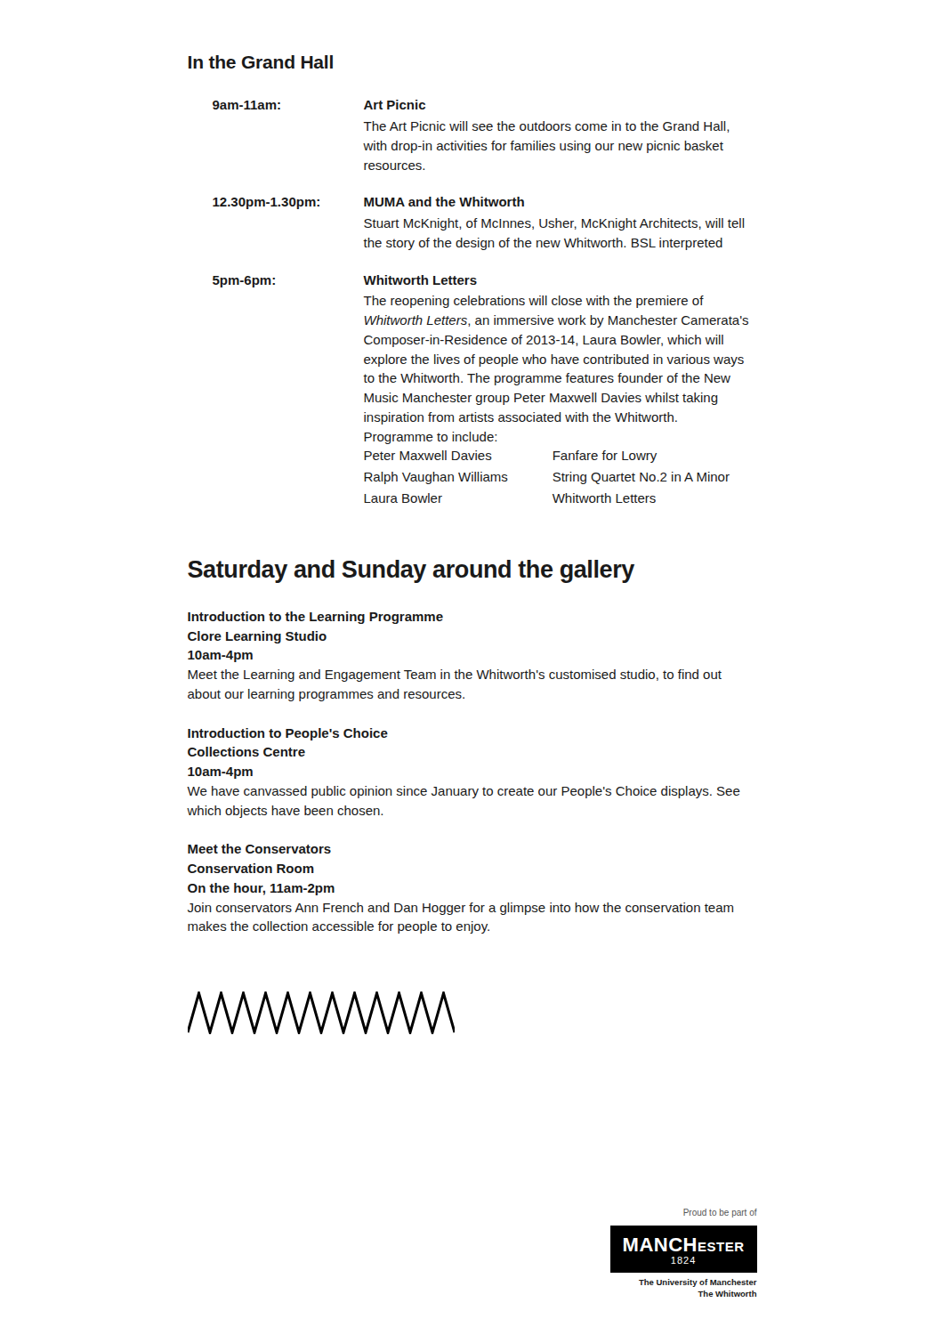In the Grand Hall
9am-11am:
Art Picnic
The Art Picnic will see the outdoors come in to the Grand Hall, with drop-in activities for families using our new picnic basket resources.
12.30pm-1.30pm:
MUMA and the Whitworth
Stuart McKnight, of McInnes, Usher, McKnight Architects, will tell the story of the design of the new Whitworth. BSL interpreted
5pm-6pm:
Whitworth Letters
The reopening celebrations will close with the premiere of Whitworth Letters, an immersive work by Manchester Camerata's Composer-in-Residence of 2013-14, Laura Bowler, which will explore the lives of people who have contributed in various ways to the Whitworth. The programme features founder of the New Music Manchester group Peter Maxwell Davies whilst taking inspiration from artists associated with the Whitworth.
Programme to include:
| Peter Maxwell Davies | Fanfare for Lowry |
| Ralph Vaughan Williams | String Quartet No.2 in A Minor |
| Laura Bowler | Whitworth Letters |
Saturday and Sunday around the gallery
Introduction to the Learning Programme
Clore Learning Studio
10am-4pm
Meet the Learning and Engagement Team in the Whitworth's customised studio, to find out about our learning programmes and resources.
Introduction to People's Choice
Collections Centre
10am-4pm
We have canvassed public opinion since January to create our People's Choice displays. See which objects have been chosen.
Meet the Conservators
Conservation Room
On the hour, 11am-2pm
Join conservators Ann French and Dan Hogger for a glimpse into how the conservation team makes the collection accessible for people to enjoy.
Proud to be part of
MANCHESTER
1824
The University of Manchester
The Whitworth